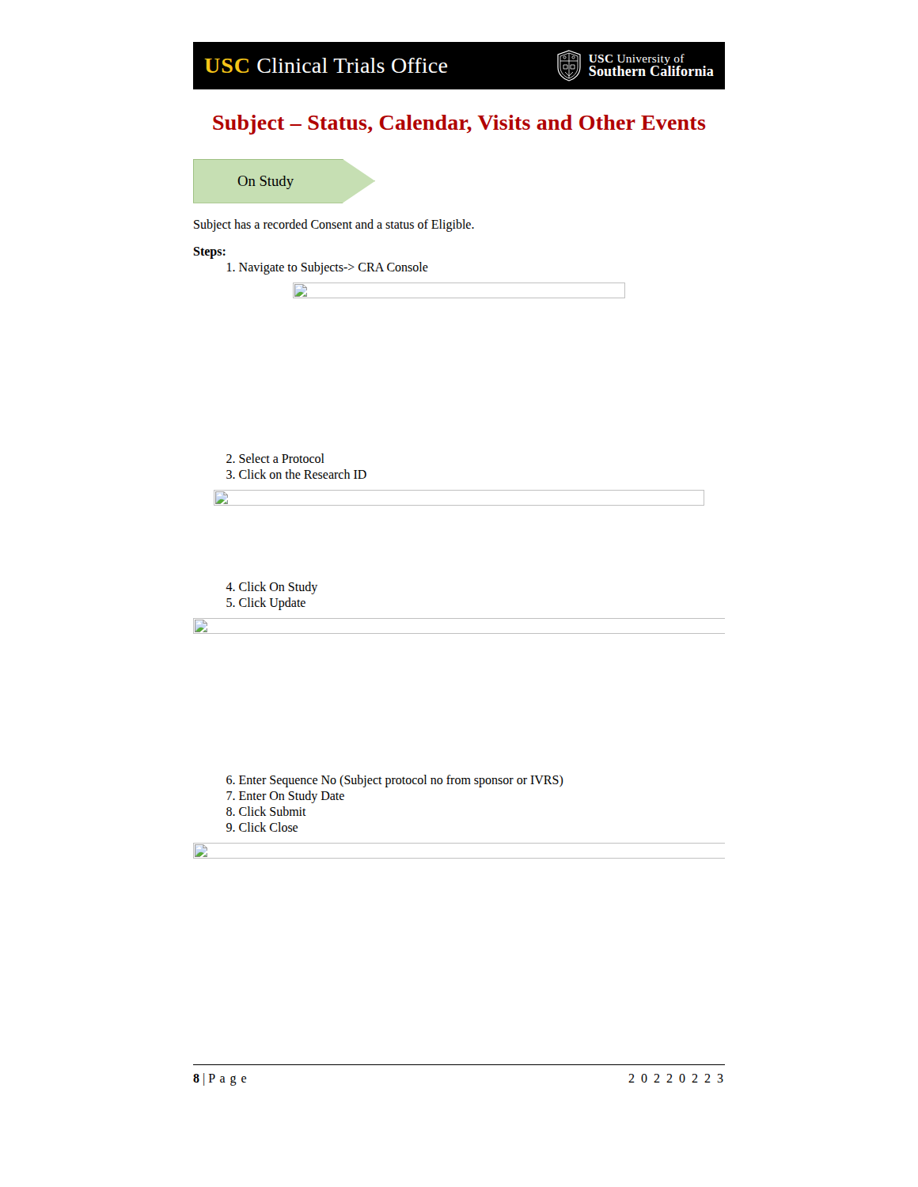USC Clinical Trials Office
USC University of
Southern California
Subject – Status, Calendar, Visits and Other Events
On Study
Subject has a recorded Consent and a status of Eligible.
Steps:
Navigate to Subjects-> CRA Console
Select a Protocol
Click on the Research ID
Click On Study
Click Update
Enter Sequence No (Subject protocol no from sponsor or IVRS)
Enter On Study Date
Click Submit
Click Close
8 | P a g e
2 0 2 2 0 2 2 3